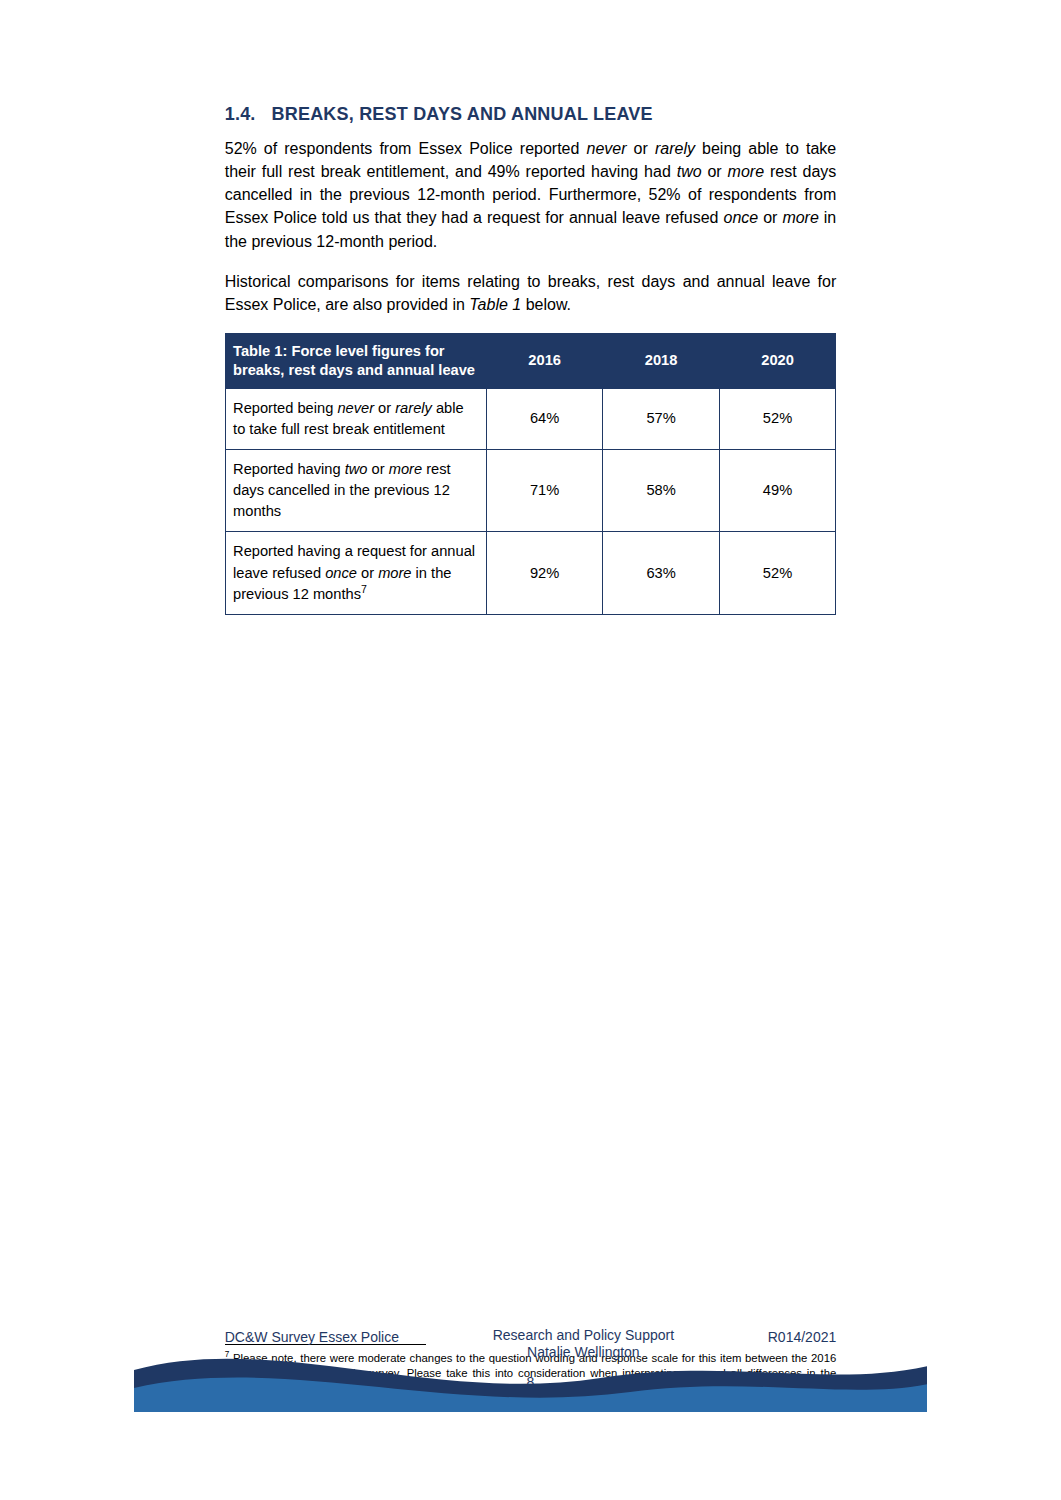1.4. BREAKS, REST DAYS AND ANNUAL LEAVE
52% of respondents from Essex Police reported never or rarely being able to take their full rest break entitlement, and 49% reported having had two or more rest days cancelled in the previous 12-month period. Furthermore, 52% of respondents from Essex Police told us that they had a request for annual leave refused once or more in the previous 12-month period.
Historical comparisons for items relating to breaks, rest days and annual leave for Essex Police, are also provided in Table 1 below.
| Table 1: Force level figures for breaks, rest days and annual leave | 2016 | 2018 | 2020 |
| --- | --- | --- | --- |
| Reported being never or rarely able to take full rest break entitlement | 64% | 57% | 52% |
| Reported having two or more rest days cancelled in the previous 12 months | 71% | 58% | 49% |
| Reported having a request for annual leave refused once or more in the previous 12 months 7 | 92% | 63% | 52% |
7 Please note, there were moderate changes to the question wording and response scale for this item between the 2016 and 2018 iterations of this survey. Please take this into consideration when interpreting any and all differences in the findings between these years, as altering the way in which a question is framed may unintentionally affect the way in which an individual responds.
DC&W Survey Essex Police
Research and Policy Support
Natalie Wellington
R014/2021
8